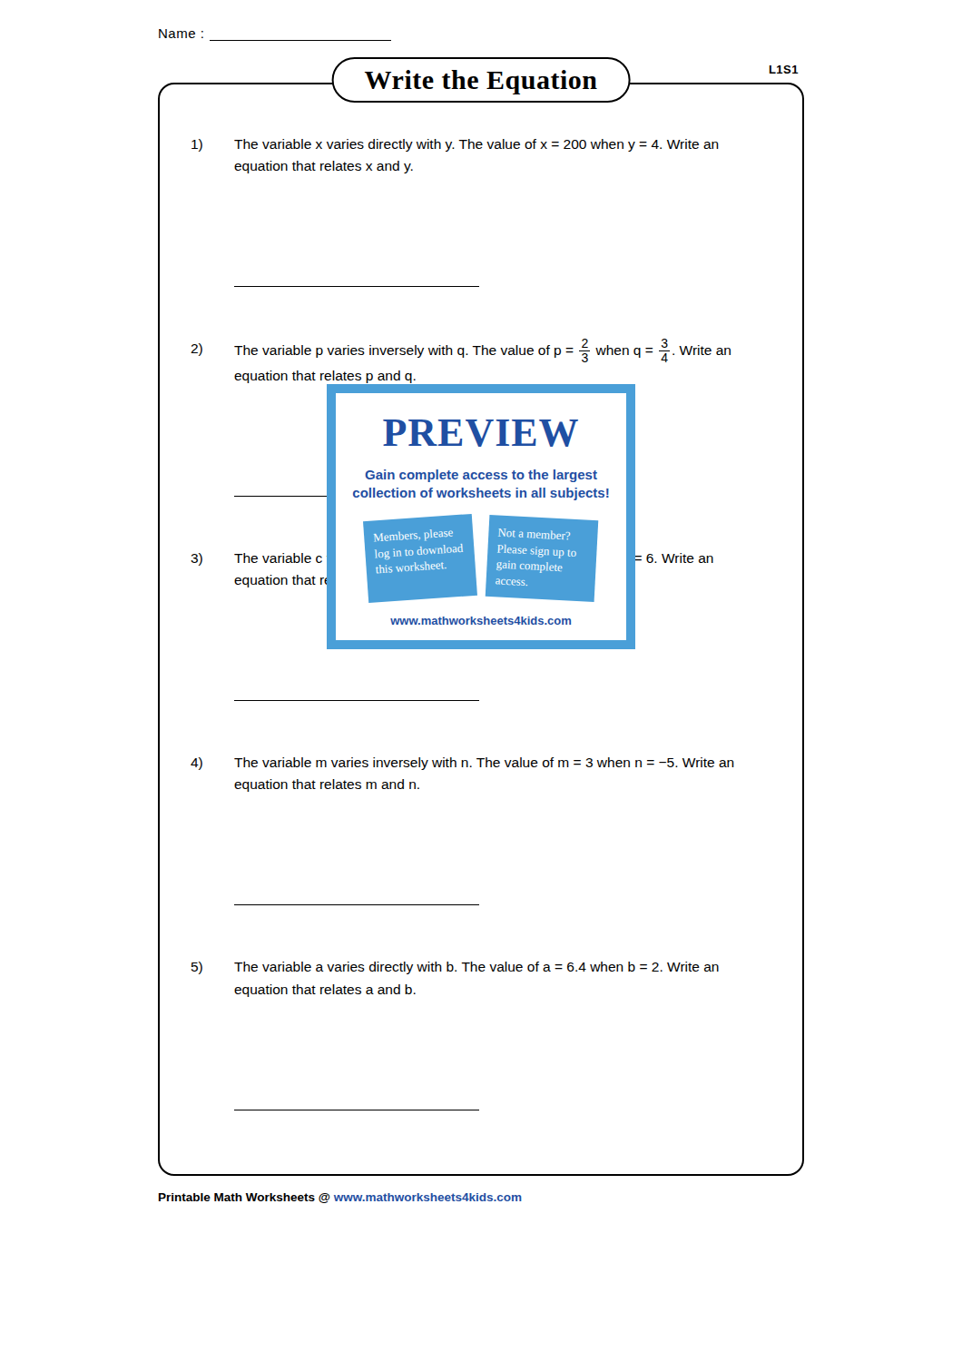Name :
Write the Equation
L1S1
1) The variable x varies directly with y. The value of x = 200 when y = 4. Write an equation that relates x and y.
2) The variable p varies inversely with q. The value of p = 23 when q = 34. Write an equation that relates p and q.
3) The variable c varies directly with d. The value of c = 18 when d = 6. Write an equation that relates c and d.
4) The variable m varies inversely with n. The value of m = 3 when n = −5. Write an equation that relates m and n.
5) The variable a varies directly with b. The value of a = 6.4 when b = 2. Write an equation that relates a and b.
PREVIEW
Gain complete access to the largest collection of worksheets in all subjects!
Members, please log in to download this worksheet.
Not a member? Please sign up to gain complete access.
www.mathworksheets4kids.com
Printable Math Worksheets @ www.mathworksheets4kids.com